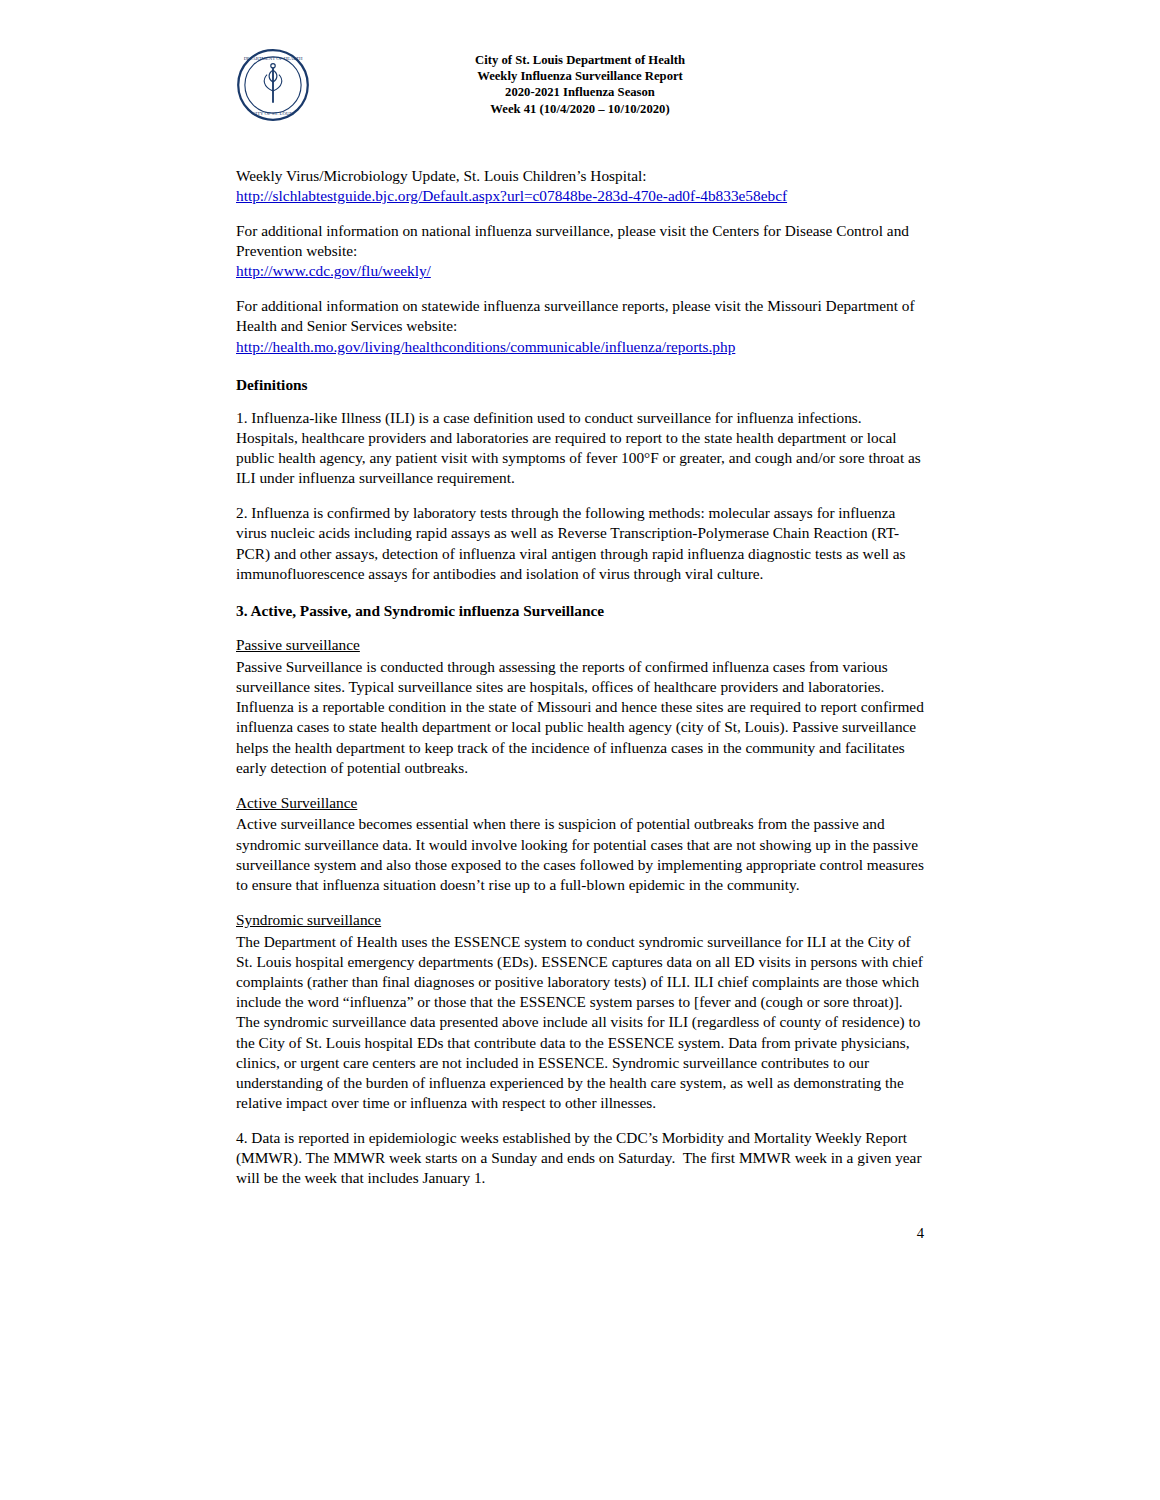DEPARTMENT OF HEALTH CITY OF ST. LOUIS
City of St. Louis Department of Health
Weekly Influenza Surveillance Report
2020-2021 Influenza Season
Week 41 (10/4/2020 – 10/10/2020)
Weekly Virus/Microbiology Update, St. Louis Children’s Hospital:
http://slchlabtestguide.bjc.org/Default.aspx?url=c07848be-283d-470e-ad0f-4b833e58ebcf
For additional information on national influenza surveillance, please visit the Centers for Disease Control and Prevention website:
http://www.cdc.gov/flu/weekly/
For additional information on statewide influenza surveillance reports, please visit the Missouri Department of Health and Senior Services website:
http://health.mo.gov/living/healthconditions/communicable/influenza/reports.php
Definitions
1. Influenza-like Illness (ILI) is a case definition used to conduct surveillance for influenza infections. Hospitals, healthcare providers and laboratories are required to report to the state health department or local public health agency, any patient visit with symptoms of fever 100°F or greater, and cough and/or sore throat as ILI under influenza surveillance requirement.
2. Influenza is confirmed by laboratory tests through the following methods: molecular assays for influenza virus nucleic acids including rapid assays as well as Reverse Transcription-Polymerase Chain Reaction (RT-PCR) and other assays, detection of influenza viral antigen through rapid influenza diagnostic tests as well as immunofluorescence assays for antibodies and isolation of virus through viral culture.
3. Active, Passive, and Syndromic influenza Surveillance
Passive surveillance
Passive Surveillance is conducted through assessing the reports of confirmed influenza cases from various surveillance sites. Typical surveillance sites are hospitals, offices of healthcare providers and laboratories. Influenza is a reportable condition in the state of Missouri and hence these sites are required to report confirmed influenza cases to state health department or local public health agency (city of St, Louis). Passive surveillance helps the health department to keep track of the incidence of influenza cases in the community and facilitates early detection of potential outbreaks.
Active Surveillance
Active surveillance becomes essential when there is suspicion of potential outbreaks from the passive and syndromic surveillance data. It would involve looking for potential cases that are not showing up in the passive surveillance system and also those exposed to the cases followed by implementing appropriate control measures to ensure that influenza situation doesn’t rise up to a full-blown epidemic in the community.
Syndromic surveillance
The Department of Health uses the ESSENCE system to conduct syndromic surveillance for ILI at the City of St. Louis hospital emergency departments (EDs). ESSENCE captures data on all ED visits in persons with chief complaints (rather than final diagnoses or positive laboratory tests) of ILI. ILI chief complaints are those which include the word “influenza” or those that the ESSENCE system parses to [fever and (cough or sore throat)]. The syndromic surveillance data presented above include all visits for ILI (regardless of county of residence) to the City of St. Louis hospital EDs that contribute data to the ESSENCE system. Data from private physicians, clinics, or urgent care centers are not included in ESSENCE. Syndromic surveillance contributes to our understanding of the burden of influenza experienced by the health care system, as well as demonstrating the relative impact over time or influenza with respect to other illnesses.
4. Data is reported in epidemiologic weeks established by the CDC’s Morbidity and Mortality Weekly Report (MMWR). The MMWR week starts on a Sunday and ends on Saturday. The first MMWR week in a given year will be the week that includes January 1.
4